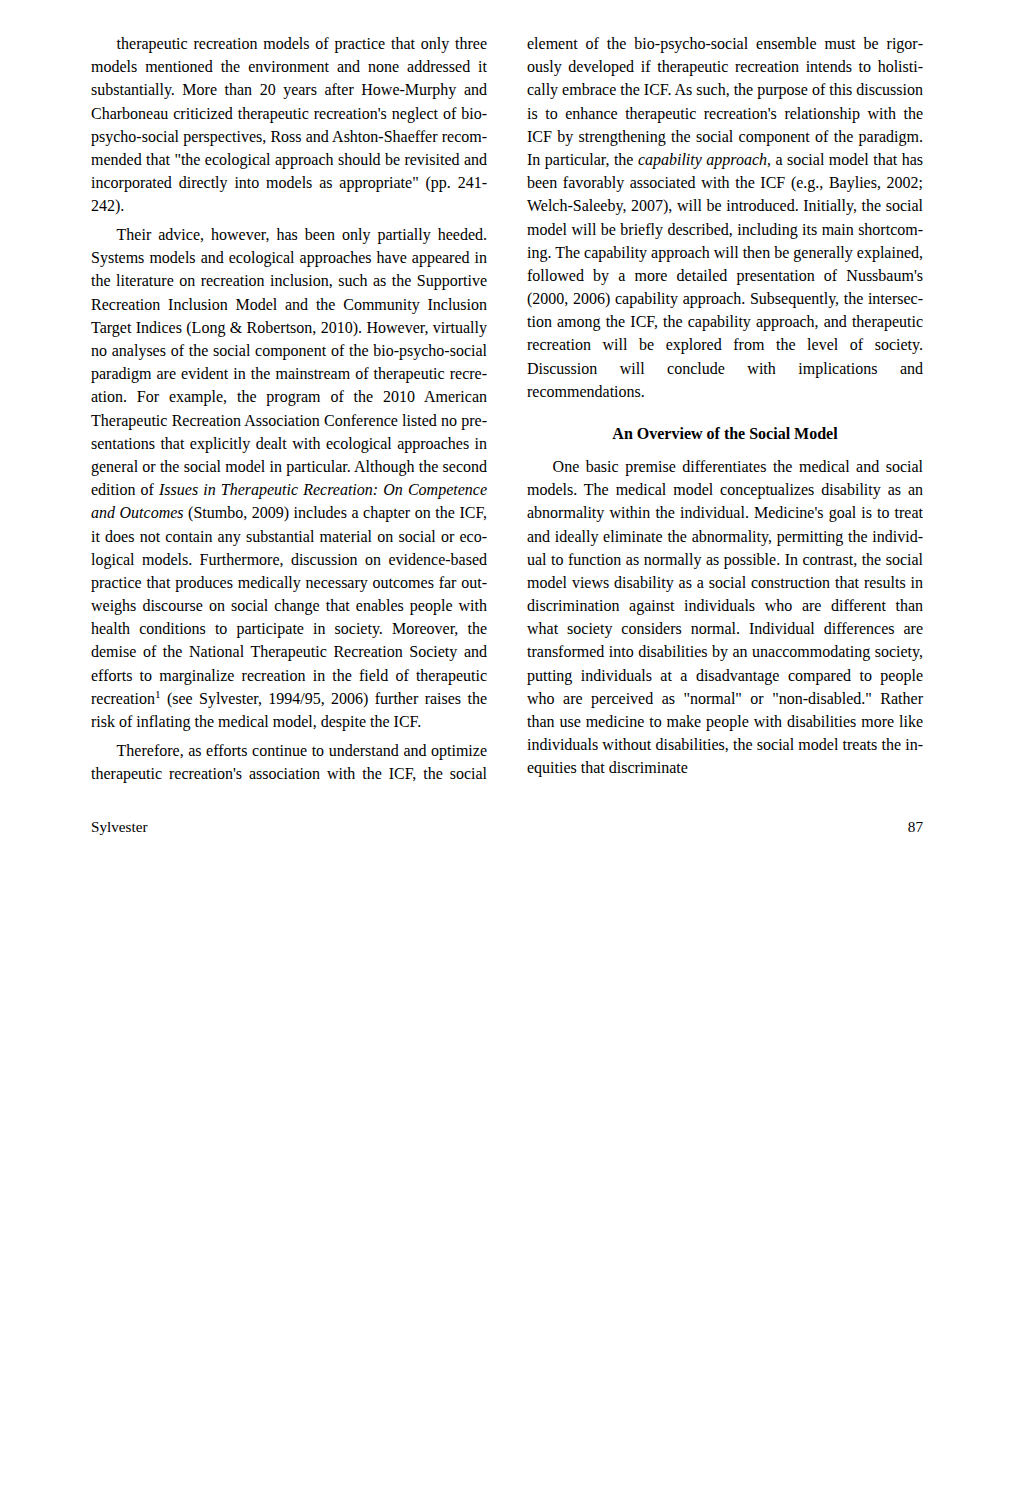therapeutic recreation models of practice that only three models mentioned the environment and none addressed it substantially. More than 20 years after Howe-Murphy and Charboneau criticized therapeutic recreation's neglect of bio-psycho-social perspectives, Ross and Ashton-Shaeffer recommended that "the ecological approach should be revisited and incorporated directly into models as appropriate" (pp. 241-242).
Their advice, however, has been only partially heeded. Systems models and ecological approaches have appeared in the literature on recreation inclusion, such as the Supportive Recreation Inclusion Model and the Community Inclusion Target Indices (Long & Robertson, 2010). However, virtually no analyses of the social component of the bio-psycho-social paradigm are evident in the mainstream of therapeutic recreation. For example, the program of the 2010 American Therapeutic Recreation Association Conference listed no presentations that explicitly dealt with ecological approaches in general or the social model in particular. Although the second edition of Issues in Therapeutic Recreation: On Competence and Outcomes (Stumbo, 2009) includes a chapter on the ICF, it does not contain any substantial material on social or ecological models. Furthermore, discussion on evidence-based practice that produces medically necessary outcomes far outweighs discourse on social change that enables people with health conditions to participate in society. Moreover, the demise of the National Therapeutic Recreation Society and efforts to marginalize recreation in the field of therapeutic recreation1 (see Sylvester, 1994/95, 2006) further raises the risk of inflating the medical model, despite the ICF.
Therefore, as efforts continue to understand and optimize therapeutic recreation's association with the ICF, the social element of the bio-psycho-social ensemble must be rigorously developed if therapeutic recreation intends to holistically embrace the ICF. As such, the purpose of this discussion is to enhance therapeutic recreation's relationship with the ICF by strengthening the social component of the paradigm. In particular, the capability approach, a social model that has been favorably associated with the ICF (e.g., Baylies, 2002; Welch-Saleeby, 2007), will be introduced. Initially, the social model will be briefly described, including its main shortcoming. The capability approach will then be generally explained, followed by a more detailed presentation of Nussbaum's (2000, 2006) capability approach. Subsequently, the intersection among the ICF, the capability approach, and therapeutic recreation will be explored from the level of society. Discussion will conclude with implications and recommendations.
An Overview of the Social Model
One basic premise differentiates the medical and social models. The medical model conceptualizes disability as an abnormality within the individual. Medicine's goal is to treat and ideally eliminate the abnormality, permitting the individual to function as normally as possible. In contrast, the social model views disability as a social construction that results in discrimination against individuals who are different than what society considers normal. Individual differences are transformed into disabilities by an unaccommodating society, putting individuals at a disadvantage compared to people who are perceived as "normal" or "non-disabled." Rather than use medicine to make people with disabilities more like individuals without disabilities, the social model treats the inequities that discriminate
Sylvester
87